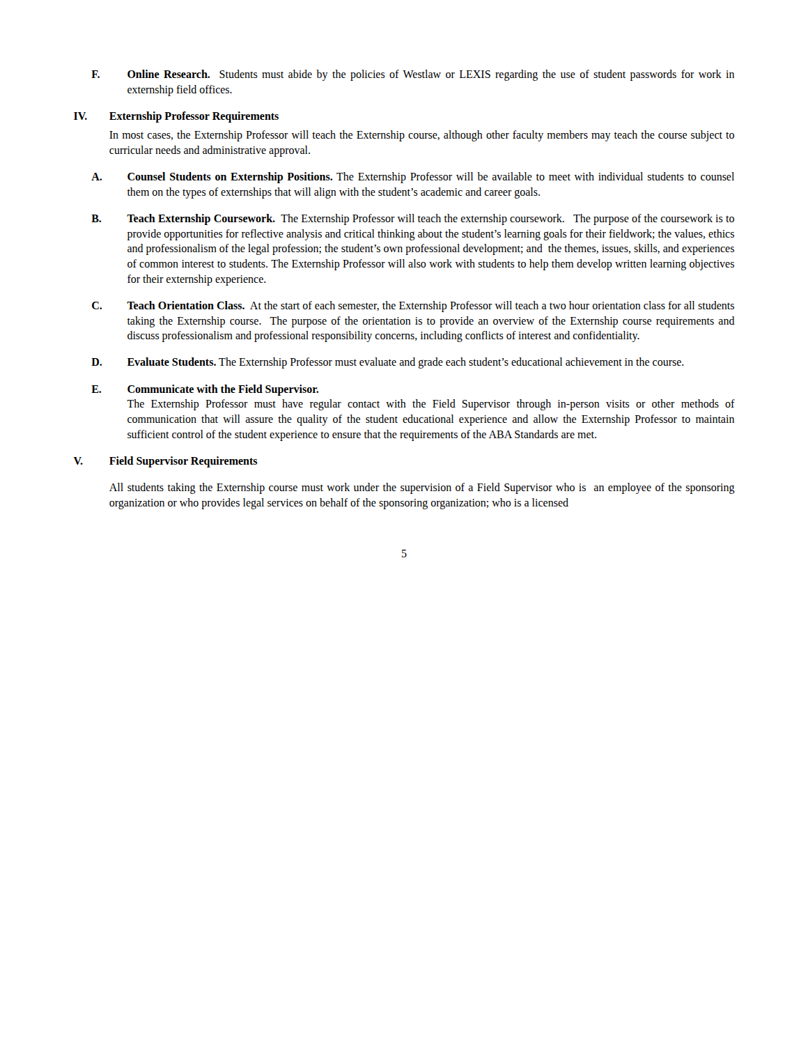F.
Online Research. Students must abide by the policies of Westlaw or LEXIS regarding the use of student passwords for work in externship field offices.
IV.
Externship Professor Requirements
In most cases, the Externship Professor will teach the Externship course, although other faculty members may teach the course subject to curricular needs and administrative approval.
A.
Counsel Students on Externship Positions. The Externship Professor will be available to meet with individual students to counsel them on the types of externships that will align with the student’s academic and career goals.
B.
Teach Externship Coursework. The Externship Professor will teach the externship coursework. The purpose of the coursework is to provide opportunities for reflective analysis and critical thinking about the student’s learning goals for their fieldwork; the values, ethics and professionalism of the legal profession; the student’s own professional development; and the themes, issues, skills, and experiences of common interest to students. The Externship Professor will also work with students to help them develop written learning objectives for their externship experience.
C.
Teach Orientation Class. At the start of each semester, the Externship Professor will teach a two hour orientation class for all students taking the Externship course. The purpose of the orientation is to provide an overview of the Externship course requirements and discuss professionalism and professional responsibility concerns, including conflicts of interest and confidentiality.
D.
Evaluate Students. The Externship Professor must evaluate and grade each student’s educational achievement in the course.
E.
Communicate with the Field Supervisor.
The Externship Professor must have regular contact with the Field Supervisor through in-person visits or other methods of communication that will assure the quality of the student educational experience and allow the Externship Professor to maintain sufficient control of the student experience to ensure that the requirements of the ABA Standards are met.
V.
Field Supervisor Requirements
All students taking the Externship course must work under the supervision of a Field Supervisor who is an employee of the sponsoring organization or who provides legal services on behalf of the sponsoring organization; who is a licensed
5